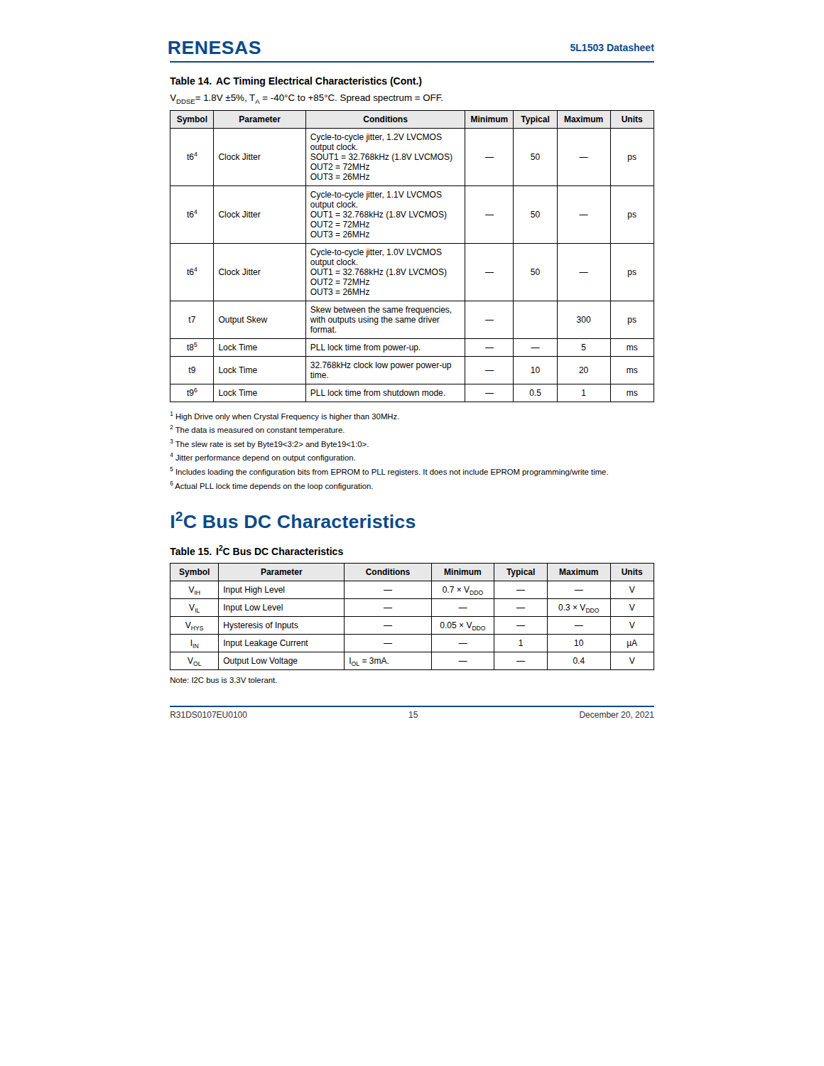RENESAS
5L1503 Datasheet
Table 14. AC Timing Electrical Characteristics (Cont.)
VDDSE= 1.8V ±5%, TA = -40°C to +85°C. Spread spectrum = OFF.
| Symbol | Parameter | Conditions | Minimum | Typical | Maximum | Units |
| --- | --- | --- | --- | --- | --- | --- |
| t6 4 | Clock Jitter | Cycle-to-cycle jitter, 1.2V LVCMOS output clock. SOUT1 = 32.768kHz (1.8V LVCMOS) OUT2 = 72MHz OUT3 = 26MHz | — | 50 | — | ps |
| t6 4 | Clock Jitter | Cycle-to-cycle jitter, 1.1V LVCMOS output clock. OUT1 = 32.768kHz (1.8V LVCMOS) OUT2 = 72MHz OUT3 = 26MHz | — | 50 | — | ps |
| t6 4 | Clock Jitter | Cycle-to-cycle jitter, 1.0V LVCMOS output clock. OUT1 = 32.768kHz (1.8V LVCMOS) OUT2 = 72MHz OUT3 = 26MHz | — | 50 | — | ps |
| t7 | Output Skew | Skew between the same frequencies, with outputs using the same driver format. | — | | 300 | ps |
| t8 5 | Lock Time | PLL lock time from power-up. | — | — | 5 | ms |
| t9 | Lock Time | 32.768kHz clock low power power-up time. | — | 10 | 20 | ms |
| t9 6 | Lock Time | PLL lock time from shutdown mode. | — | 0.5 | 1 | ms |
1 High Drive only when Crystal Frequency is higher than 30MHz.
2 The data is measured on constant temperature.
3 The slew rate is set by Byte19<3:2> and Byte19<1:0>.
4 Jitter performance depend on output configuration.
5 Includes loading the configuration bits from EPROM to PLL registers. It does not include EPROM programming/write time.
6 Actual PLL lock time depends on the loop configuration.
I2C Bus DC Characteristics
Table 15. I2C Bus DC Characteristics
| Symbol | Parameter | Conditions | Minimum | Typical | Maximum | Units |
| --- | --- | --- | --- | --- | --- | --- |
| V IH | Input High Level | — | 0.7 × V DDO | — | — | V |
| V IL | Input Low Level | — | — | — | 0.3 × V DDO | V |
| V HYS | Hysteresis of Inputs | — | 0.05 × V DDO | — | — | V |
| I IN | Input Leakage Current | — | — | 1 | 10 | µA |
| V OL | Output Low Voltage | I OL = 3mA. | — | — | 0.4 | V |
Note: I2C bus is 3.3V tolerant.
R31DS0107EU0100
15
December 20, 2021